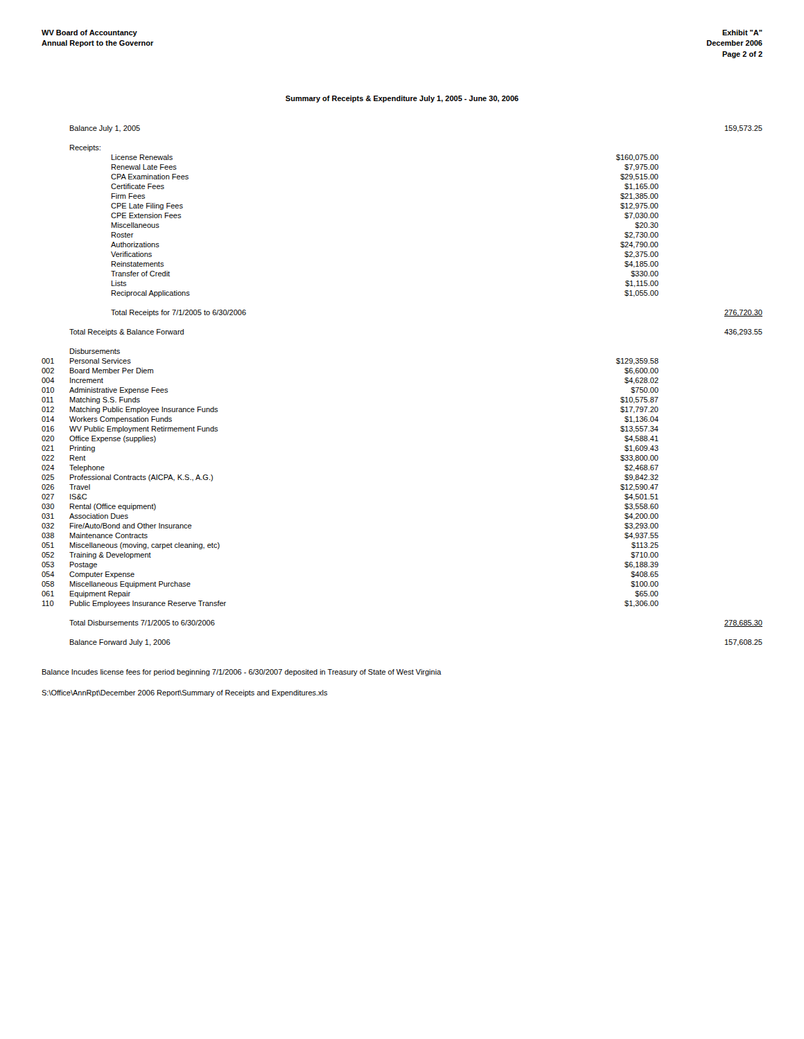WV Board of Accountancy
Annual Report to the Governor
Exhibit "A"
December 2006
Page 2 of 2
Summary of Receipts & Expenditure July 1, 2005 - June 30, 2006
| | Balance July 1, 2005 | | 159,573.25 |
| | Receipts: | | |
| | License Renewals | $160,075.00 | |
| | Renewal Late Fees | $7,975.00 | |
| | CPA Examination Fees | $29,515.00 | |
| | Certificate Fees | $1,165.00 | |
| | Firm Fees | $21,385.00 | |
| | CPE Late Filing Fees | $12,975.00 | |
| | CPE Extension Fees | $7,030.00 | |
| | Miscellaneous | $20.30 | |
| | Roster | $2,730.00 | |
| | Authorizations | $24,790.00 | |
| | Verifications | $2,375.00 | |
| | Reinstatements | $4,185.00 | |
| | Transfer of Credit | $330.00 | |
| | Lists | $1,115.00 | |
| | Reciprocal Applications | $1,055.00 | |
| | Total Receipts for 7/1/2005 to 6/30/2006 | | 276,720.30 |
| | Total Receipts & Balance Forward | | 436,293.55 |
| | Disbursements | | |
| 001 | Personal Services | $129,359.58 | |
| 002 | Board Member Per Diem | $6,600.00 | |
| 004 | Increment | $4,628.02 | |
| 010 | Administrative Expense Fees | $750.00 | |
| 011 | Matching S.S. Funds | $10,575.87 | |
| 012 | Matching Public Employee Insurance Funds | $17,797.20 | |
| 014 | Workers Compensation Funds | $1,136.04 | |
| 016 | WV Public Employment Retirmement Funds | $13,557.34 | |
| 020 | Office Expense (supplies) | $4,588.41 | |
| 021 | Printing | $1,609.43 | |
| 022 | Rent | $33,800.00 | |
| 024 | Telephone | $2,468.67 | |
| 025 | Professional Contracts (AICPA, K.S., A.G.) | $9,842.32 | |
| 026 | Travel | $12,590.47 | |
| 027 | IS&C | $4,501.51 | |
| 030 | Rental (Office equipment) | $3,558.60 | |
| 031 | Association Dues | $4,200.00 | |
| 032 | Fire/Auto/Bond and Other Insurance | $3,293.00 | |
| 038 | Maintenance Contracts | $4,937.55 | |
| 051 | Miscellaneous (moving, carpet cleaning, etc) | $113.25 | |
| 052 | Training & Development | $710.00 | |
| 053 | Postage | $6,188.39 | |
| 054 | Computer Expense | $408.65 | |
| 058 | Miscellaneous Equipment Purchase | $100.00 | |
| 061 | Equipment Repair | $65.00 | |
| 110 | Public Employees Insurance Reserve Transfer | $1,306.00 | |
| | Total Disbursements 7/1/2005 to 6/30/2006 | | 278,685.30 |
| | Balance Forward July 1, 2006 | | 157,608.25 |
Balance Incudes license fees for period beginning 7/1/2006 - 6/30/2007 deposited in Treasury of State of West Virginia
S:\Office\AnnRpt\December 2006 Report\Summary of Receipts and Expenditures.xls